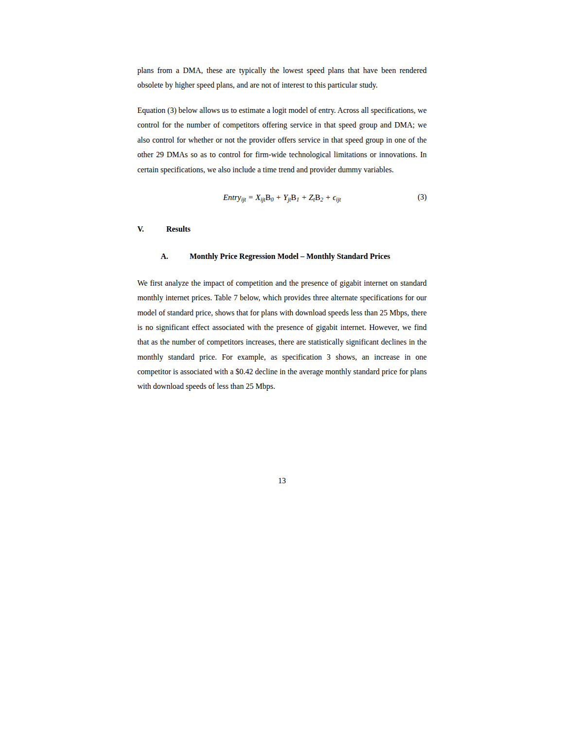plans from a DMA, these are typically the lowest speed plans that have been rendered obsolete by higher speed plans, and are not of interest to this particular study.
Equation (3) below allows us to estimate a logit model of entry. Across all specifications, we control for the number of competitors offering service in that speed group and DMA; we also control for whether or not the provider offers service in that speed group in one of the other 29 DMAs so as to control for firm-wide technological limitations or innovations. In certain specifications, we also include a time trend and provider dummy variables.
Entryijt = XijtB0 + YjtB1 + ZtB2 + ϵijt (3)
V. Results
A. Monthly Price Regression Model – Monthly Standard Prices
We first analyze the impact of competition and the presence of gigabit internet on standard monthly internet prices. Table 7 below, which provides three alternate specifications for our model of standard price, shows that for plans with download speeds less than 25 Mbps, there is no significant effect associated with the presence of gigabit internet. However, we find that as the number of competitors increases, there are statistically significant declines in the monthly standard price. For example, as specification 3 shows, an increase in one competitor is associated with a $0.42 decline in the average monthly standard price for plans with download speeds of less than 25 Mbps.
13